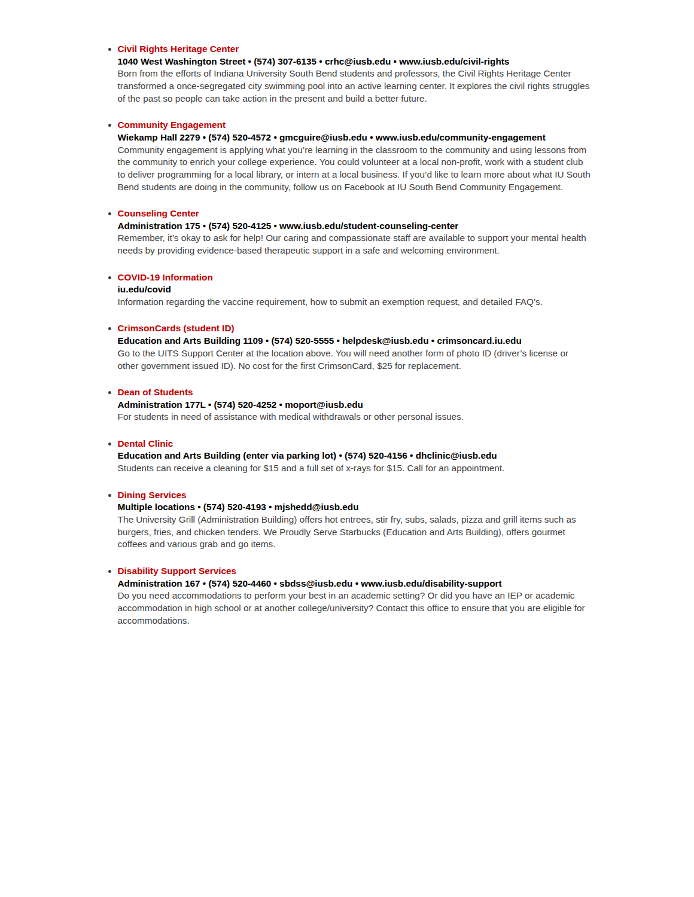Civil Rights Heritage Center 1040 West Washington Street • (574) 307-6135 • crhc@iusb.edu • www.iusb.edu/civil-rights Born from the efforts of Indiana University South Bend students and professors, the Civil Rights Heritage Center transformed a once-segregated city swimming pool into an active learning center. It explores the civil rights struggles of the past so people can take action in the present and build a better future.
Community Engagement Wiekamp Hall 2279 • (574) 520-4572 • gmcguire@iusb.edu • www.iusb.edu/community-engagement Community engagement is applying what you’re learning in the classroom to the community and using lessons from the community to enrich your college experience. You could volunteer at a local non-profit, work with a student club to deliver programming for a local library, or intern at a local business. If you’d like to learn more about what IU South Bend students are doing in the community, follow us on Facebook at IU South Bend Community Engagement.
Counseling Center Administration 175 • (574) 520-4125 • www.iusb.edu/student-counseling-center Remember, it’s okay to ask for help! Our caring and compassionate staff are available to support your mental health needs by providing evidence-based therapeutic support in a safe and welcoming environment.
COVID-19 Information iu.edu/covid Information regarding the vaccine requirement, how to submit an exemption request, and detailed FAQ’s.
CrimsonCards (student ID) Education and Arts Building 1109 • (574) 520-5555 • helpdesk@iusb.edu • crimsoncard.iu.edu Go to the UITS Support Center at the location above. You will need another form of photo ID (driver’s license or other government issued ID). No cost for the first CrimsonCard, $25 for replacement.
Dean of Students Administration 177L • (574) 520-4252 • moport@iusb.edu For students in need of assistance with medical withdrawals or other personal issues.
Dental Clinic Education and Arts Building (enter via parking lot) • (574) 520-4156 • dhclinic@iusb.edu Students can receive a cleaning for $15 and a full set of x-rays for $15. Call for an appointment.
Dining Services Multiple locations • (574) 520-4193 • mjshedd@iusb.edu The University Grill (Administration Building) offers hot entrees, stir fry, subs, salads, pizza and grill items such as burgers, fries, and chicken tenders. We Proudly Serve Starbucks (Education and Arts Building), offers gourmet coffees and various grab and go items.
Disability Support Services Administration 167 • (574) 520-4460 • sbdss@iusb.edu • www.iusb.edu/disability-support Do you need accommodations to perform your best in an academic setting? Or did you have an IEP or academic accommodation in high school or at another college/university? Contact this office to ensure that you are eligible for accommodations.